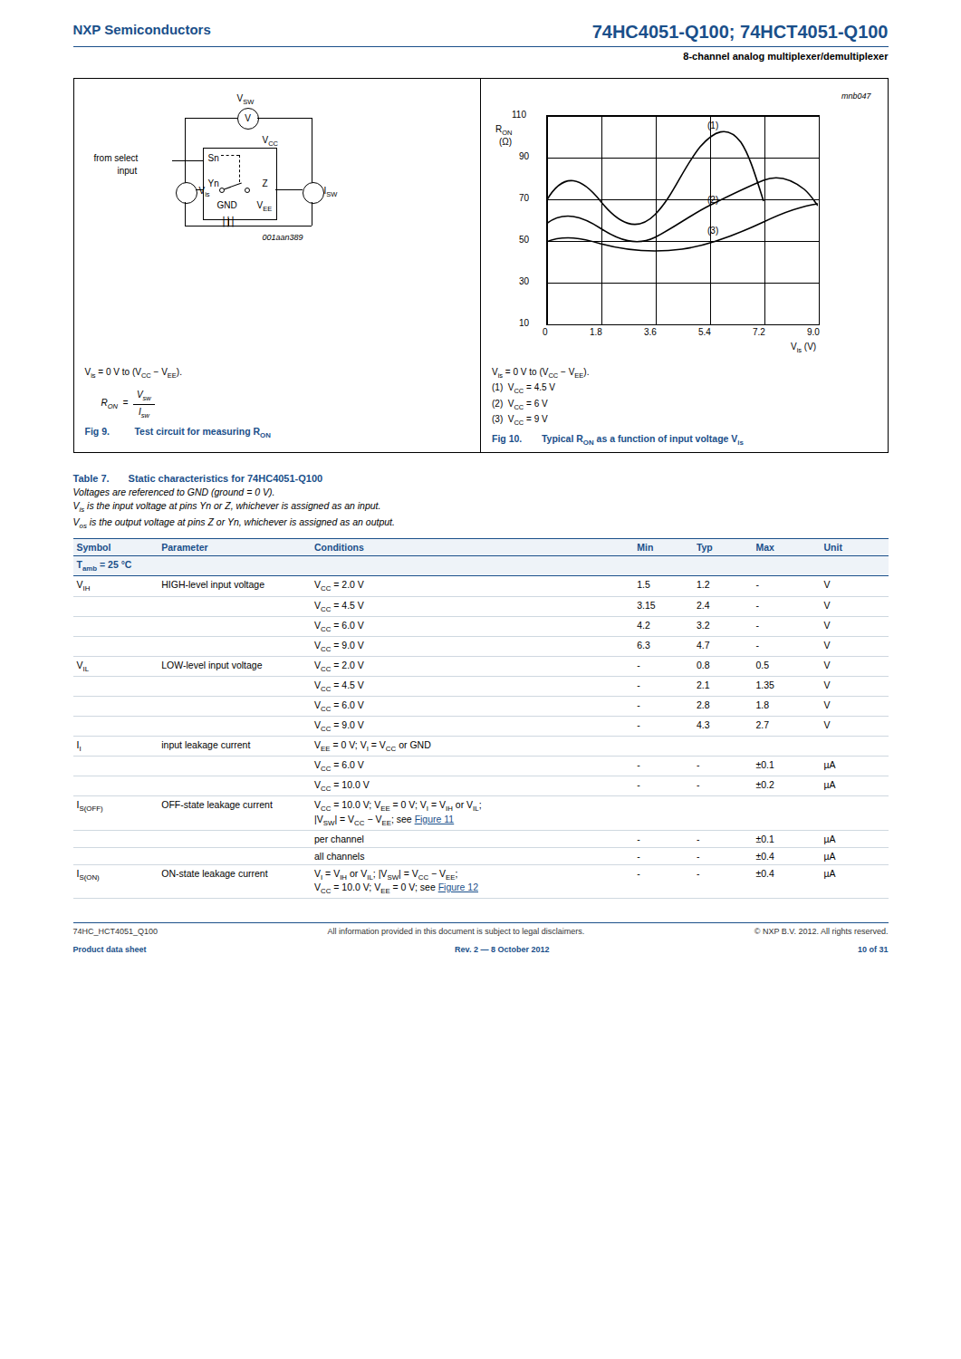NXP Semiconductors
74HC4051-Q100; 74HCT4051-Q100
8-channel analog multiplexer/demultiplexer
VSW
V
VCC
from select
input
Sn
Yn
Z
GND
VEE
∣∣∣
Vis
ISW
001aan389
Vis = 0 V to (VCC − VEE).
RON = Vsw Isw
Fig 9. Test circuit for measuring RON
mnb047
110
RON
(Ω)
90
70
50
30
10
0
1.8
3.6
5.4
7.2
9.0
Vis (V)
(1)
(2)
(3)
Vis = 0 V to (VCC − VEE).
(1) VCC = 4.5 V
(2) VCC = 6 V
(3) VCC = 9 V
Fig 10. Typical RON as a function of input voltage Vis
Table 7. Static characteristics for 74HC4051-Q100
Voltages are referenced to GND (ground = 0 V).
Vis is the input voltage at pins Yn or Z, whichever is assigned as an input.
Vos is the output voltage at pins Z or Yn, whichever is assigned as an output.
| Symbol | Parameter | Conditions | Min | Typ | Max | Unit |
| --- | --- | --- | --- | --- | --- | --- |
| T amb = 25 °C |
| V IH | HIGH-level input voltage | V CC = 2.0 V | 1.5 | 1.2 | - | V |
| | | V CC = 4.5 V | 3.15 | 2.4 | - | V |
| | | V CC = 6.0 V | 4.2 | 3.2 | - | V |
| | | V CC = 9.0 V | 6.3 | 4.7 | - | V |
| V IL | LOW-level input voltage | V CC = 2.0 V | - | 0.8 | 0.5 | V |
| | | V CC = 4.5 V | - | 2.1 | 1.35 | V |
| | | V CC = 6.0 V | - | 2.8 | 1.8 | V |
| | | V CC = 9.0 V | - | 4.3 | 2.7 | V |
| I I | input leakage current | V EE = 0 V; V I = V CC or GND | | | | |
| | | V CC = 6.0 V | - | - | ±0.1 | µA |
| | | V CC = 10.0 V | - | - | ±0.2 | µA |
| I S(OFF) | OFF-state leakage current | V CC = 10.0 V; V EE = 0 V; V I = V IH or V IL ; /V SW / = V CC − V EE ; see Figure 11 | | | | |
| | | per channel | - | - | ±0.1 | µA |
| | | all channels | - | - | ±0.4 | µA |
| I S(ON) | ON-state leakage current | V I = V IH or V IL ; /V SW / = V CC − V EE ; V CC = 10.0 V; V EE = 0 V; see Figure 12 | - | - | ±0.4 | µA |
74HC_HCT4051_Q100
All information provided in this document is subject to legal disclaimers.
© NXP B.V. 2012. All rights reserved.
Product data sheet
Rev. 2 — 8 October 2012
10 of 31